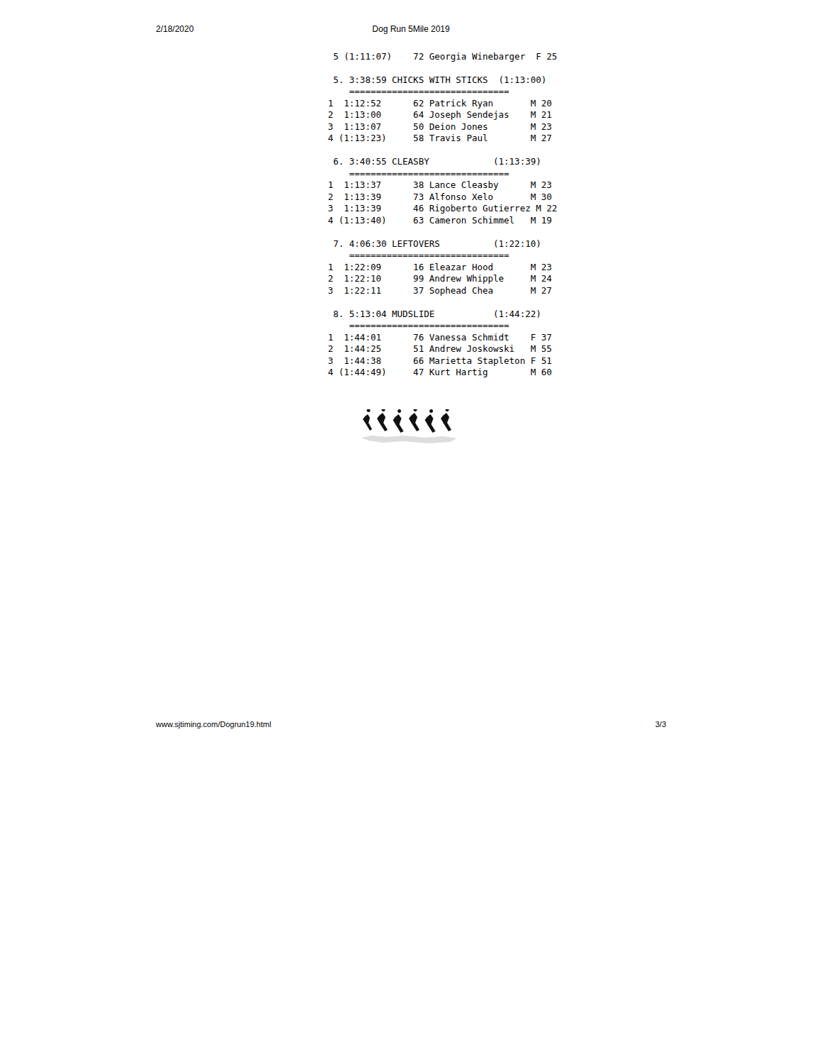2/18/2020
Dog Run 5Mile 2019
  5 (1:11:07)    72 Georgia Winebarger  F 25

  5. 3:38:59 CHICKS WITH STICKS  (1:13:00)
     ==============================
 1  1:12:52      62 Patrick Ryan       M 20
 2  1:13:00      64 Joseph Sendejas    M 21
 3  1:13:07      50 Deion Jones        M 23
 4 (1:13:23)     58 Travis Paul        M 27

  6. 3:40:55 CLEASBY            (1:13:39)
     ==============================
 1  1:13:37      38 Lance Cleasby      M 23
 2  1:13:39      73 Alfonso Xelo       M 30
 3  1:13:39      46 Rigoberto Gutierrez M 22
 4 (1:13:40)     63 Cameron Schimmel   M 19

  7. 4:06:30 LEFTOVERS          (1:22:10)
     ==============================
 1  1:22:09      16 Eleazar Hood       M 23
 2  1:22:10      99 Andrew Whipple     M 24
 3  1:22:11      37 Sophead Chea       M 27

  8. 5:13:04 MUDSLIDE           (1:44:22)
     ==============================
 1  1:44:01      76 Vanessa Schmidt    F 37
 2  1:44:25      51 Andrew Joskowski   M 55
 3  1:44:38      66 Marietta Stapleton F 51
 4 (1:44:49)     47 Kurt Hartig        M 60
www.sjtiming.com/Dogrun19.html
3/3